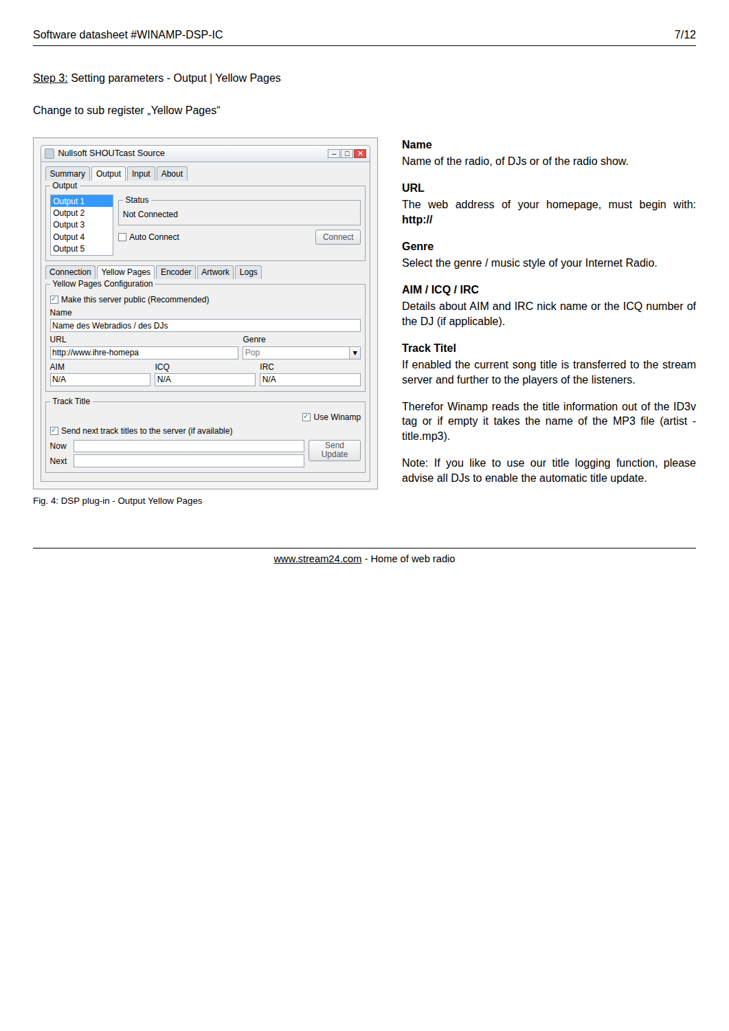Software datasheet #WINAMP-DSP-IC 7/12
Step 3: Setting parameters - Output | Yellow Pages
Change to sub register „Yellow Pages“
Nullsoft SHOUTcast Source –□✕
Summary
Output
Input
About
Output
Output 1
Output 2
Output 3
Output 4
Output 5
Status
Not Connected
Auto Connect Connect
Connection
Yellow Pages
Encoder
Artwork
Logs
Yellow Pages Configuration
Make this server public (Recommended)
Name
URL
Genre
▼
AIM
ICQ
IRC
Track Title
Use Winamp
Send next track titles to the server (if available)
Now
Next
Send
Update
Fig. 4: DSP plug-in - Output Yellow Pages
Name
Name of the radio, of DJs or of the radio show.
URL
The web address of your homepage, must begin with: http://
Genre
Select the genre / music style of your Internet Radio.
AIM / ICQ / IRC
Details about AIM and IRC nick name or the ICQ number of the DJ (if applicable).
Track Titel
If enabled the current song title is transferred to the stream server and further to the players of the listeners.
Therefor Winamp reads the title information out of the ID3v tag or if empty it takes the name of the MP3 file (artist - title.mp3).
Note: If you like to use our title logging function, please advise all DJs to enable the automatic title update.
www.stream24.com - Home of web radio